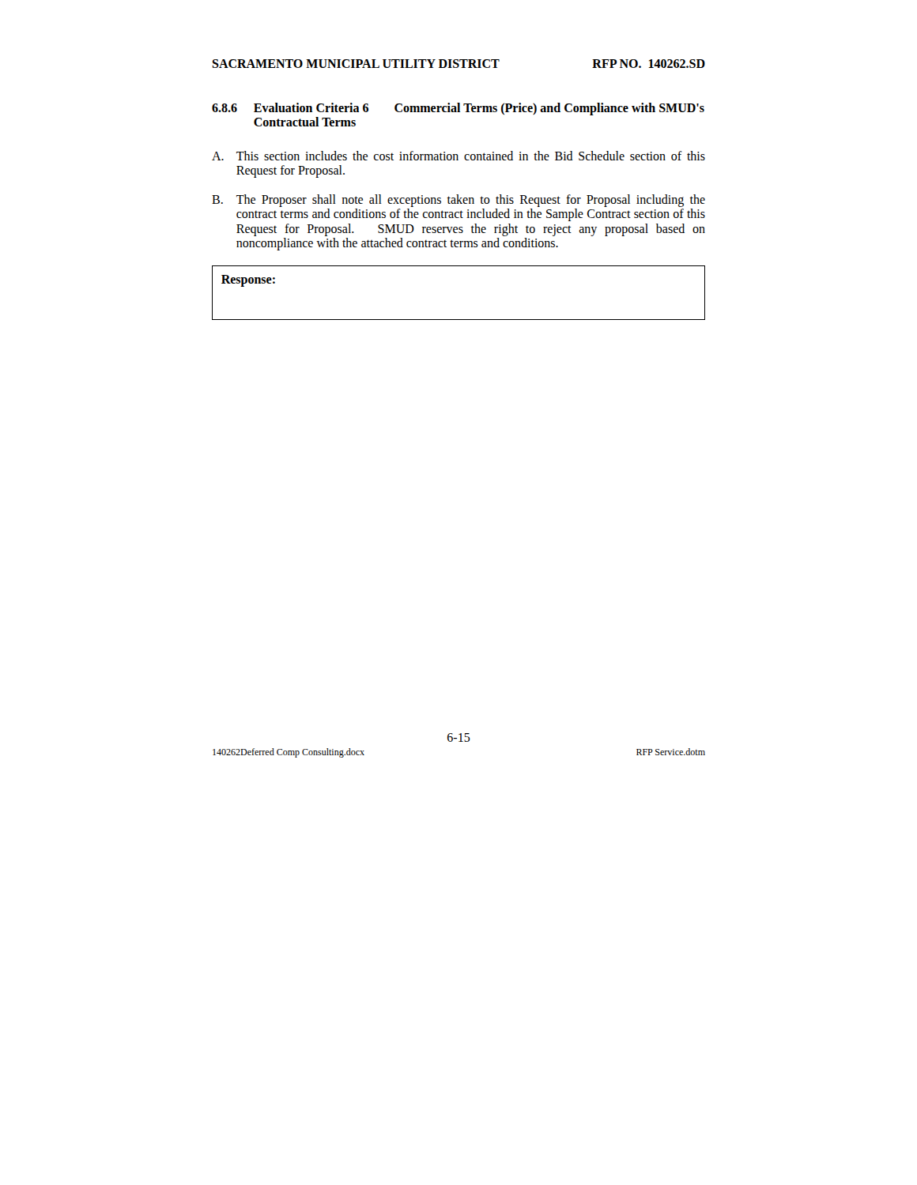SACRAMENTO MUNICIPAL UTILITY DISTRICT
RFP NO. 140262.SD
6.8.6 Evaluation Criteria 6 Commercial Terms (Price) and Compliance with SMUD's Contractual Terms
A. This section includes the cost information contained in the Bid Schedule section of this Request for Proposal.
B. The Proposer shall note all exceptions taken to this Request for Proposal including the contract terms and conditions of the contract included in the Sample Contract section of this Request for Proposal. SMUD reserves the right to reject any proposal based on noncompliance with the attached contract terms and conditions.
Response:
6-15
140262Deferred Comp Consulting.docx
RFP Service.dotm